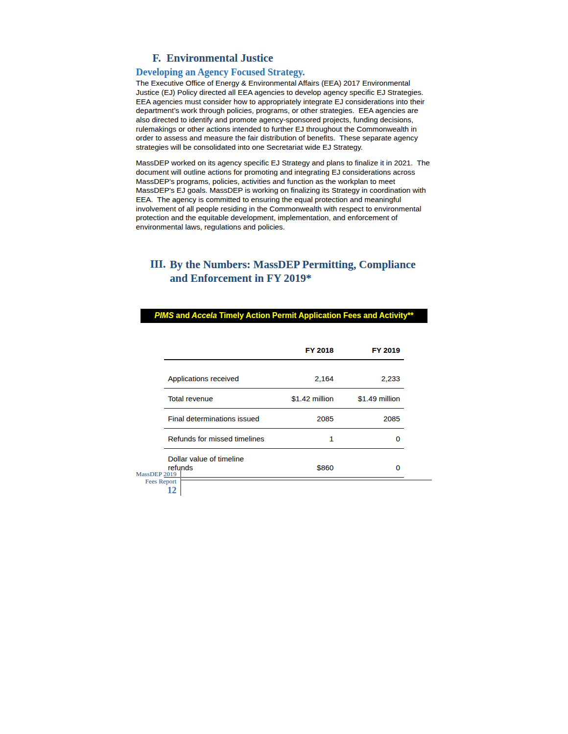F. Environmental Justice
Developing an Agency Focused Strategy.
The Executive Office of Energy & Environmental Affairs (EEA) 2017 Environmental Justice (EJ) Policy directed all EEA agencies to develop agency specific EJ Strategies. EEA agencies must consider how to appropriately integrate EJ considerations into their department’s work through policies, programs, or other strategies. EEA agencies are also directed to identify and promote agency-sponsored projects, funding decisions, rulemakings or other actions intended to further EJ throughout the Commonwealth in order to assess and measure the fair distribution of benefits. These separate agency strategies will be consolidated into one Secretariat wide EJ Strategy.
MassDEP worked on its agency specific EJ Strategy and plans to finalize it in 2021. The document will outline actions for promoting and integrating EJ considerations across MassDEP's programs, policies, activities and function as the workplan to meet MassDEP's EJ goals. MassDEP is working on finalizing its Strategy in coordination with EEA. The agency is committed to ensuring the equal protection and meaningful involvement of all people residing in the Commonwealth with respect to environmental protection and the equitable development, implementation, and enforcement of environmental laws, regulations and policies.
III. By the Numbers: MassDEP Permitting, Compliance and Enforcement in FY 2019*
PIMS and Accela Timely Action Permit Application Fees and Activity**
| | FY 2018 | FY 2019 |
| --- | --- | --- |
| Applications received | 2,164 | 2,233 |
| Total revenue | $1.42 million | $1.49 million |
| Final determinations issued | 2085 | 2085 |
| Refunds for missed timelines | 1 | 0 |
| Dollar value of timeline refunds | $860 | 0 |
MassDEP 2019
Fees Report
12